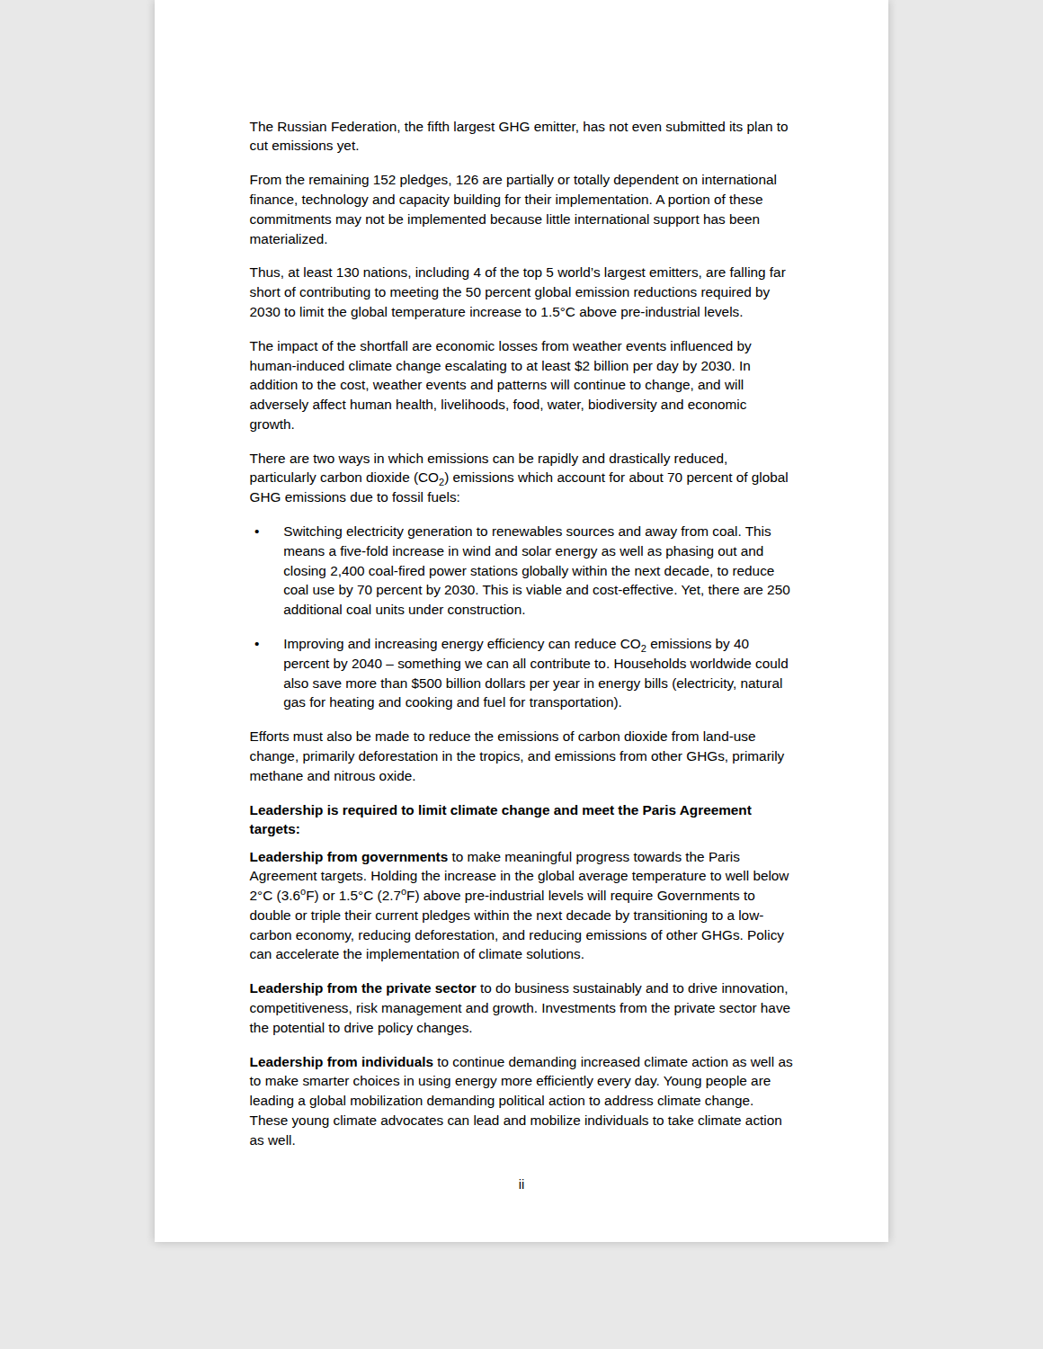The Russian Federation, the fifth largest GHG emitter, has not even submitted its plan to cut emissions yet.
From the remaining 152 pledges, 126 are partially or totally dependent on international finance, technology and capacity building for their implementation. A portion of these commitments may not be implemented because little international support has been materialized.
Thus, at least 130 nations, including 4 of the top 5 world’s largest emitters, are falling far short of contributing to meeting the 50 percent global emission reductions required by 2030 to limit the global temperature increase to 1.5°C above pre-industrial levels.
The impact of the shortfall are economic losses from weather events influenced by human-induced climate change escalating to at least $2 billion per day by 2030. In addition to the cost, weather events and patterns will continue to change, and will adversely affect human health, livelihoods, food, water, biodiversity and economic growth.
There are two ways in which emissions can be rapidly and drastically reduced, particularly carbon dioxide (CO2) emissions which account for about 70 percent of global GHG emissions due to fossil fuels:
Switching electricity generation to renewables sources and away from coal. This means a five-fold increase in wind and solar energy as well as phasing out and closing 2,400 coal-fired power stations globally within the next decade, to reduce coal use by 70 percent by 2030. This is viable and cost-effective. Yet, there are 250 additional coal units under construction.
Improving and increasing energy efficiency can reduce CO2 emissions by 40 percent by 2040 – something we can all contribute to. Households worldwide could also save more than $500 billion dollars per year in energy bills (electricity, natural gas for heating and cooking and fuel for transportation).
Efforts must also be made to reduce the emissions of carbon dioxide from land-use change, primarily deforestation in the tropics, and emissions from other GHGs, primarily methane and nitrous oxide.
Leadership is required to limit climate change and meet the Paris Agreement targets:
Leadership from governments to make meaningful progress towards the Paris Agreement targets. Holding the increase in the global average temperature to well below 2°C (3.6oF) or 1.5°C (2.7oF) above pre-industrial levels will require Governments to double or triple their current pledges within the next decade by transitioning to a low-carbon economy, reducing deforestation, and reducing emissions of other GHGs. Policy can accelerate the implementation of climate solutions.
Leadership from the private sector to do business sustainably and to drive innovation, competitiveness, risk management and growth. Investments from the private sector have the potential to drive policy changes.
Leadership from individuals to continue demanding increased climate action as well as to make smarter choices in using energy more efficiently every day. Young people are leading a global mobilization demanding political action to address climate change. These young climate advocates can lead and mobilize individuals to take climate action as well.
ii